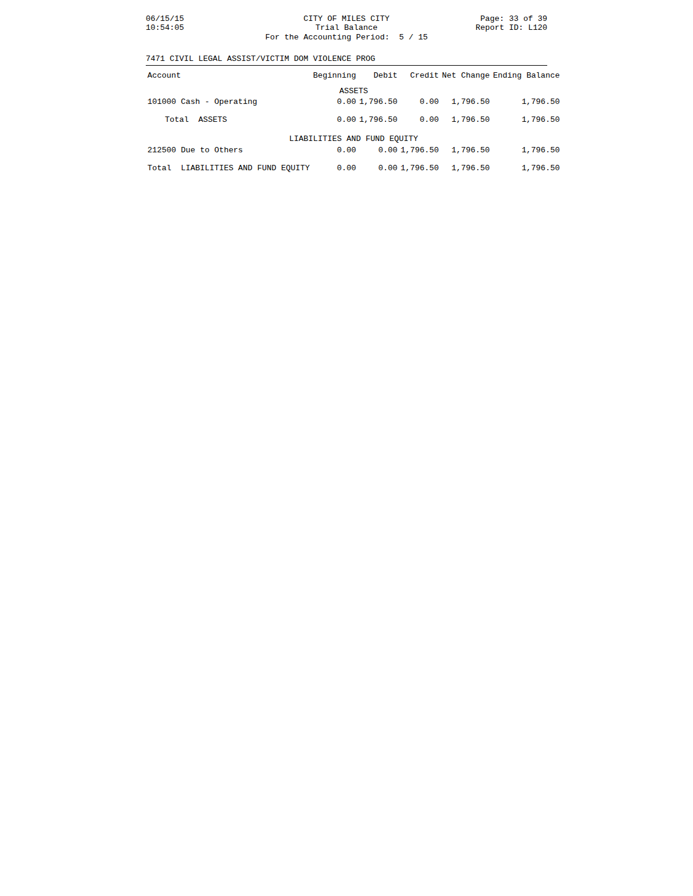| 06/15/15 | CITY OF MILES CITY | Page: 33 of 39 |
| 10:54:05 | Trial Balance | Report ID: L120 |
| | For the Accounting Period: 5 / 15 | |
7471 CIVIL LEGAL ASSIST/VICTIM DOM VIOLENCE PROG
| Account | Beginning | Debit | Credit | Net Change | Ending Balance |
| --- | --- | --- | --- | --- | --- |
| ASSETS |
| 101000 Cash - Operating | 0.00 | 1,796.50 | 0.00 | 1,796.50 | 1,796.50 |
| Total ASSETS | 0.00 | 1,796.50 | 0.00 | 1,796.50 | 1,796.50 |
| LIABILITIES AND FUND EQUITY |
| 212500 Due to Others | 0.00 | 0.00 | 1,796.50 | 1,796.50 | 1,796.50 |
| Total LIABILITIES AND FUND EQUITY | 0.00 | 0.00 | 1,796.50 | 1,796.50 | 1,796.50 |